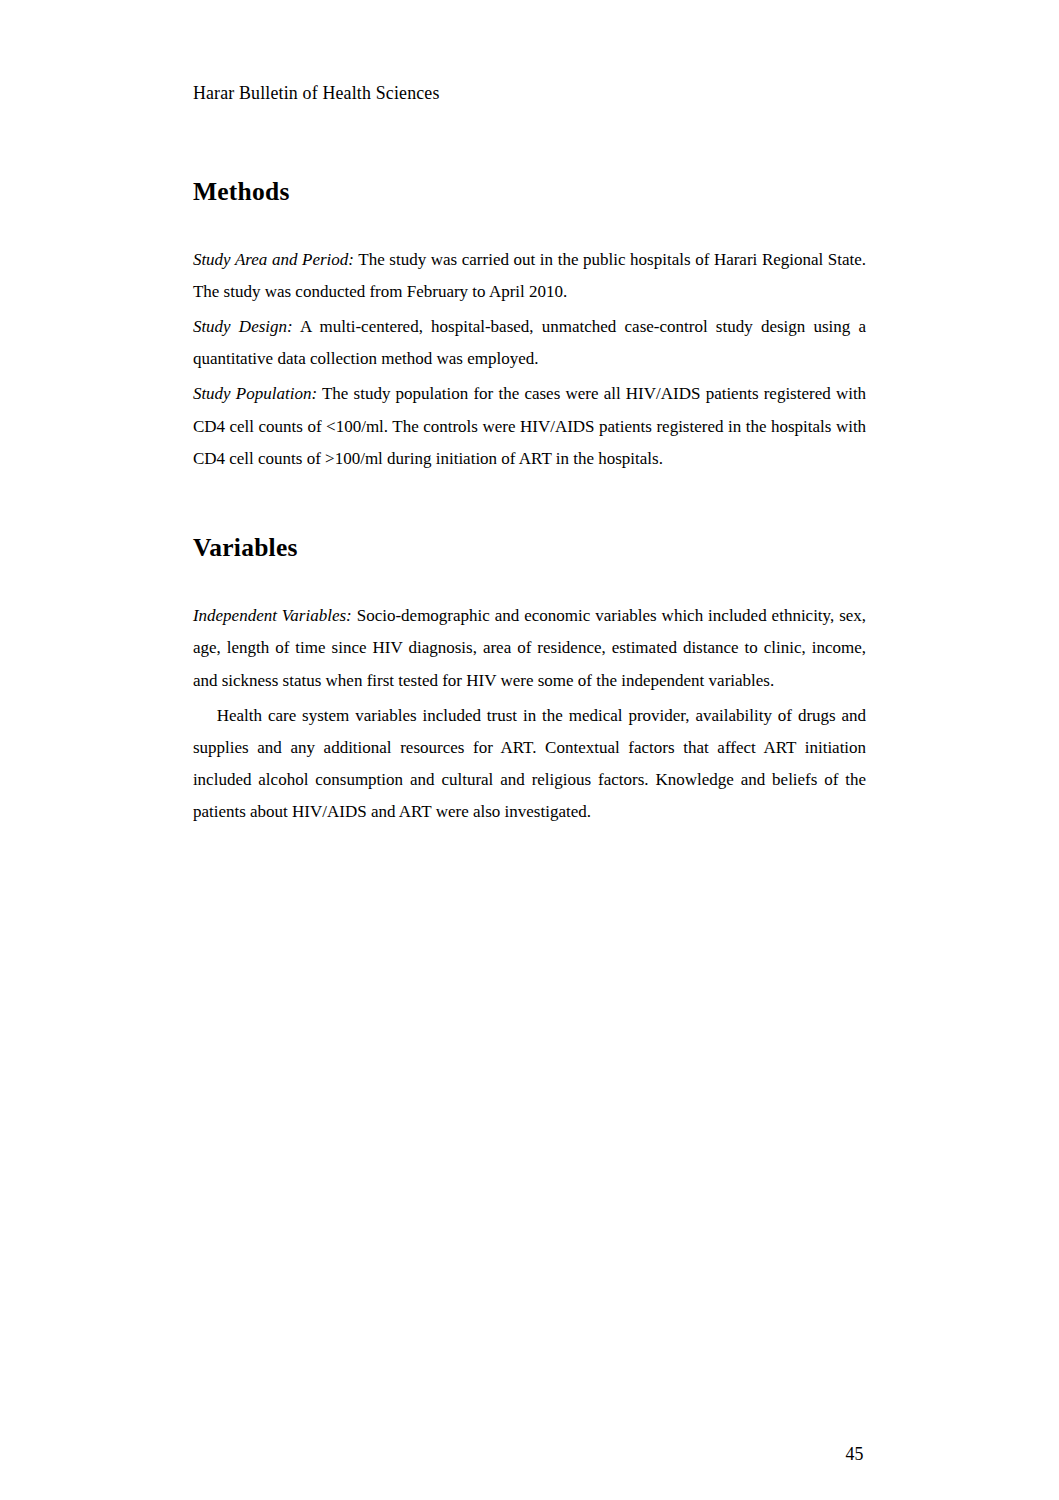Harar Bulletin of Health Sciences
Methods
Study Area and Period: The study was carried out in the public hospitals of Harari Regional State. The study was conducted from February to April 2010.
Study Design: A multi-centered, hospital-based, unmatched case-control study design using a quantitative data collection method was employed.
Study Population: The study population for the cases were all HIV/AIDS patients registered with CD4 cell counts of <100/ml. The controls were HIV/AIDS patients registered in the hospitals with CD4 cell counts of >100/ml during initiation of ART in the hospitals.
Variables
Independent Variables: Socio-demographic and economic variables which included ethnicity, sex, age, length of time since HIV diagnosis, area of residence, estimated distance to clinic, income, and sickness status when first tested for HIV were some of the independent variables.
Health care system variables included trust in the medical provider, availability of drugs and supplies and any additional resources for ART. Contextual factors that affect ART initiation included alcohol consumption and cultural and religious factors. Knowledge and beliefs of the patients about HIV/AIDS and ART were also investigated.
45